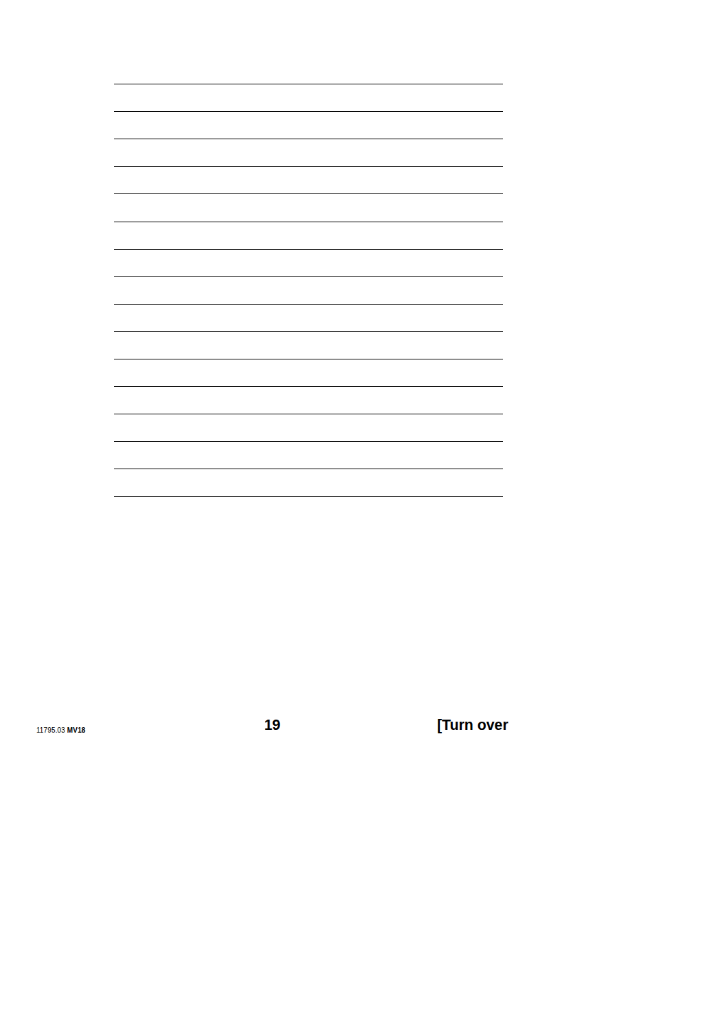11795.03 MV18
19
[Turn over